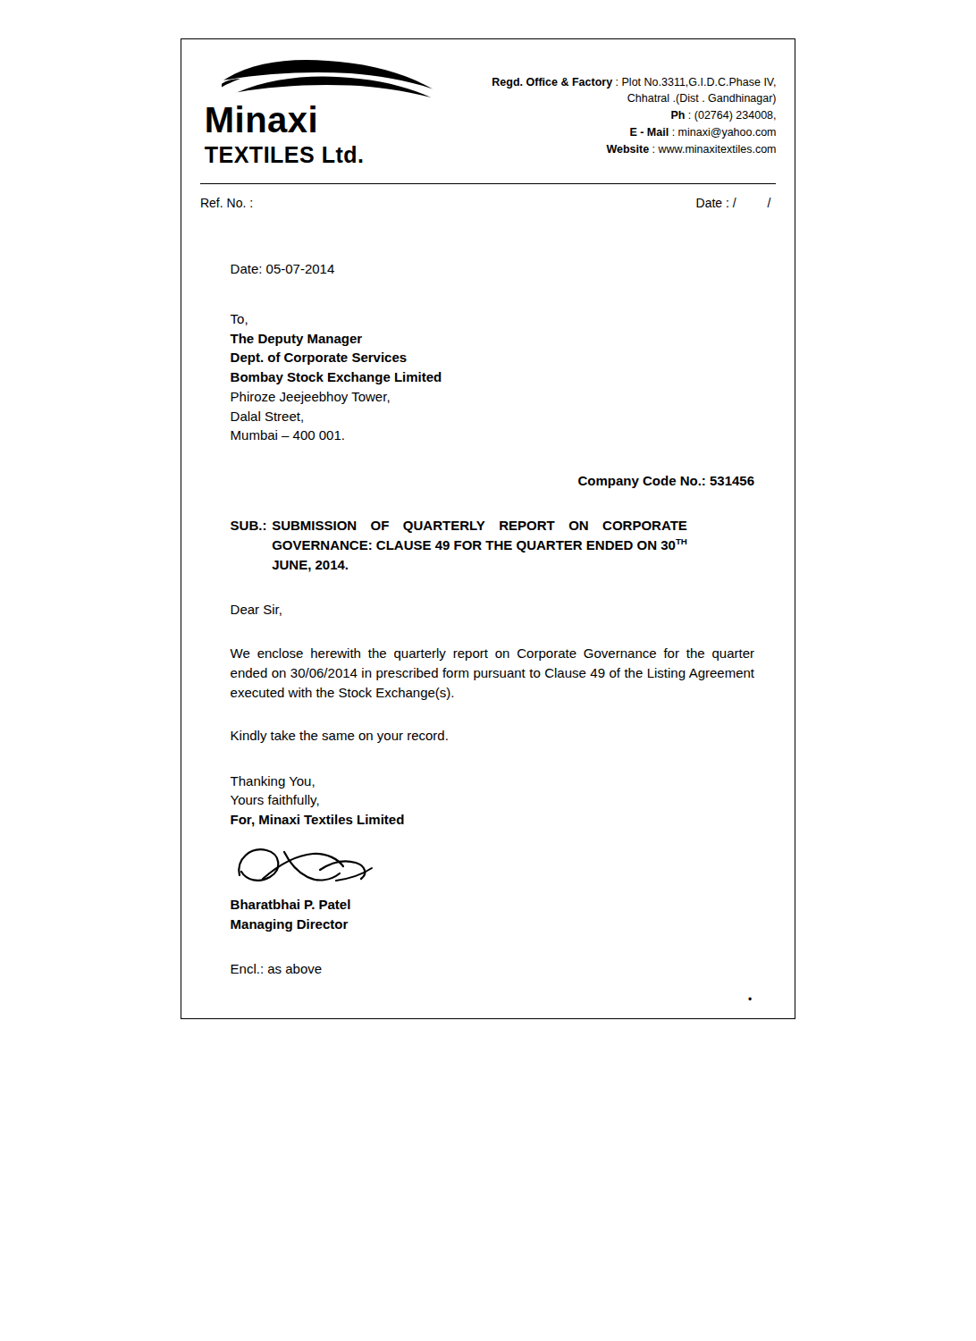Minaxi
TEXTILES Ltd.
Regd. Office & Factory : Plot No.3311,G.I.D.C.Phase IV,
Chhatral .(Dist . Gandhinagar)
Ph : (02764) 234008,
E - Mail : minaxi@yahoo.com
Website : www.minaxitextiles.com
Ref. No. :
Date : / /
Date: 05-07-2014
To,
The Deputy Manager
Dept. of Corporate Services
Bombay Stock Exchange Limited
Phiroze Jeejeebhoy Tower,
Dalal Street,
Mumbai – 400 001.
Company Code No.: 531456
| SUB.: | SUBMISSION OF QUARTERLY REPORT ON CORPORATE GOVERNANCE: CLAUSE 49 FOR THE QUARTER ENDED ON 30 TH JUNE, 2014. |
Dear Sir,
We enclose herewith the quarterly report on Corporate Governance for the quarter ended on 30/06/2014 in prescribed form pursuant to Clause 49 of the Listing Agreement executed with the Stock Exchange(s).
Kindly take the same on your record.
Thanking You,
Yours faithfully,
For, Minaxi Textiles Limited
Bharatbhai P. Patel
Managing Director
Encl.: as above
•